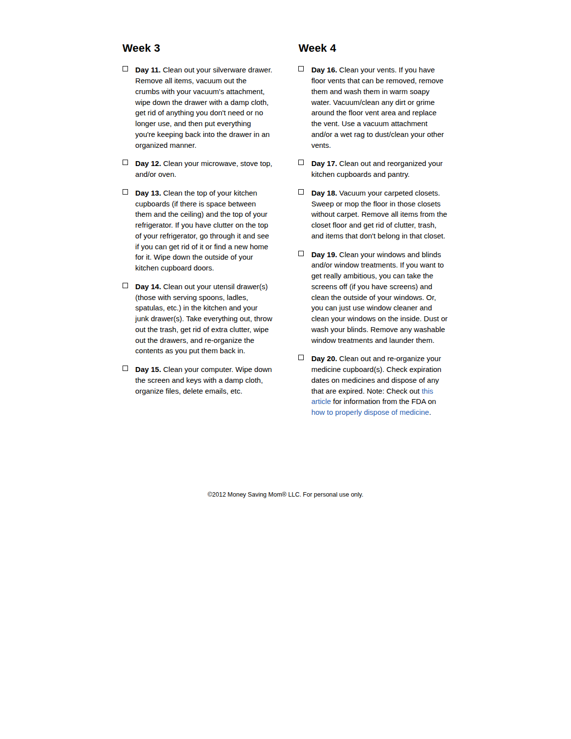Week 3
Day 11. Clean out your silverware drawer. Remove all items, vacuum out the crumbs with your vacuum's attachment, wipe down the drawer with a damp cloth, get rid of anything you don't need or no longer use, and then put everything you're keeping back into the drawer in an organized manner.
Day 12. Clean your microwave, stove top, and/or oven.
Day 13. Clean the top of your kitchen cupboards (if there is space between them and the ceiling) and the top of your refrigerator. If you have clutter on the top of your refrigerator, go through it and see if you can get rid of it or find a new home for it. Wipe down the outside of your kitchen cupboard doors.
Day 14. Clean out your utensil drawer(s) (those with serving spoons, ladles, spatulas, etc.) in the kitchen and your junk drawer(s). Take everything out, throw out the trash, get rid of extra clutter, wipe out the drawers, and re-organize the contents as you put them back in.
Day 15. Clean your computer. Wipe down the screen and keys with a damp cloth, organize files, delete emails, etc.
Week 4
Day 16. Clean your vents. If you have floor vents that can be removed, remove them and wash them in warm soapy water. Vacuum/clean any dirt or grime around the floor vent area and replace the vent. Use a vacuum attachment and/or a wet rag to dust/clean your other vents.
Day 17. Clean out and reorganized your kitchen cupboards and pantry.
Day 18. Vacuum your carpeted closets. Sweep or mop the floor in those closets without carpet. Remove all items from the closet floor and get rid of clutter, trash, and items that don't belong in that closet.
Day 19. Clean your windows and blinds and/or window treatments. If you want to get really ambitious, you can take the screens off (if you have screens) and clean the outside of your windows. Or, you can just use window cleaner and clean your windows on the inside. Dust or wash your blinds. Remove any washable window treatments and launder them.
Day 20. Clean out and re-organize your medicine cupboard(s). Check expiration dates on medicines and dispose of any that are expired. Note: Check out this article for information from the FDA on how to properly dispose of medicine.
©2012 Money Saving Mom® LLC. For personal use only.